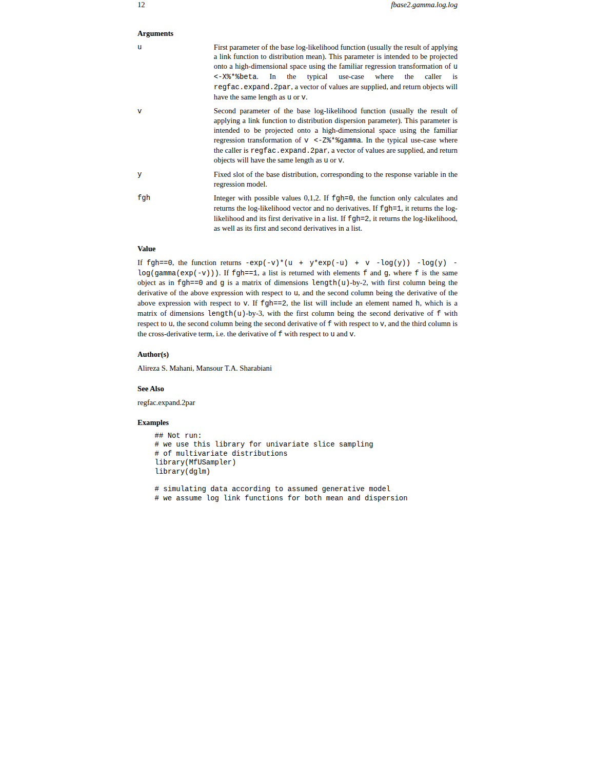12 fbase2.gamma.log.log
Arguments
u
First parameter of the base log-likelihood function (usually the result of applying a link function to distribution mean). This parameter is intended to be projected onto a high-dimensional space using the familiar regression transformation of u <-X%*%beta. In the typical use-case where the caller is regfac.expand.2par, a vector of values are supplied, and return objects will have the same length as u or v.
v
Second parameter of the base log-likelihood function (usually the result of applying a link function to distribution dispersion parameter). This parameter is intended to be projected onto a high-dimensional space using the familiar regression transformation of v <-Z%*%gamma. In the typical use-case where the caller is regfac.expand.2par, a vector of values are supplied, and return objects will have the same length as u or v.
y
Fixed slot of the base distribution, corresponding to the response variable in the regression model.
fgh
Integer with possible values 0,1,2. If fgh=0, the function only calculates and returns the log-likelihood vector and no derivatives. If fgh=1, it returns the log-likelihood and its first derivative in a list. If fgh=2, it returns the log-likelihood, as well as its first and second derivatives in a list.
Value
If fgh==0, the function returns -exp(-v)*(u + y*exp(-u) + v -log(y)) -log(y) -log(gamma(exp(-v))). If fgh==1, a list is returned with elements f and g, where f is the same object as in fgh==0 and g is a matrix of dimensions length(u)-by-2, with first column being the derivative of the above expression with respect to u, and the second column being the derivative of the above expression with respect to v. If fgh==2, the list will include an element named h, which is a matrix of dimensions length(u)-by-3, with the first column being the second derivative of f with respect to u, the second column being the second derivative of f with respect to v, and the third column is the cross-derivative term, i.e. the derivative of f with respect to u and v.
Author(s)
Alireza S. Mahani, Mansour T.A. Sharabiani
See Also
regfac.expand.2par
Examples
## Not run: 
# we use this library for univariate slice sampling
# of multivariate distributions
library(MfUSampler)
library(dglm)

# simulating data according to assumed generative model
# we assume log link functions for both mean and dispersion